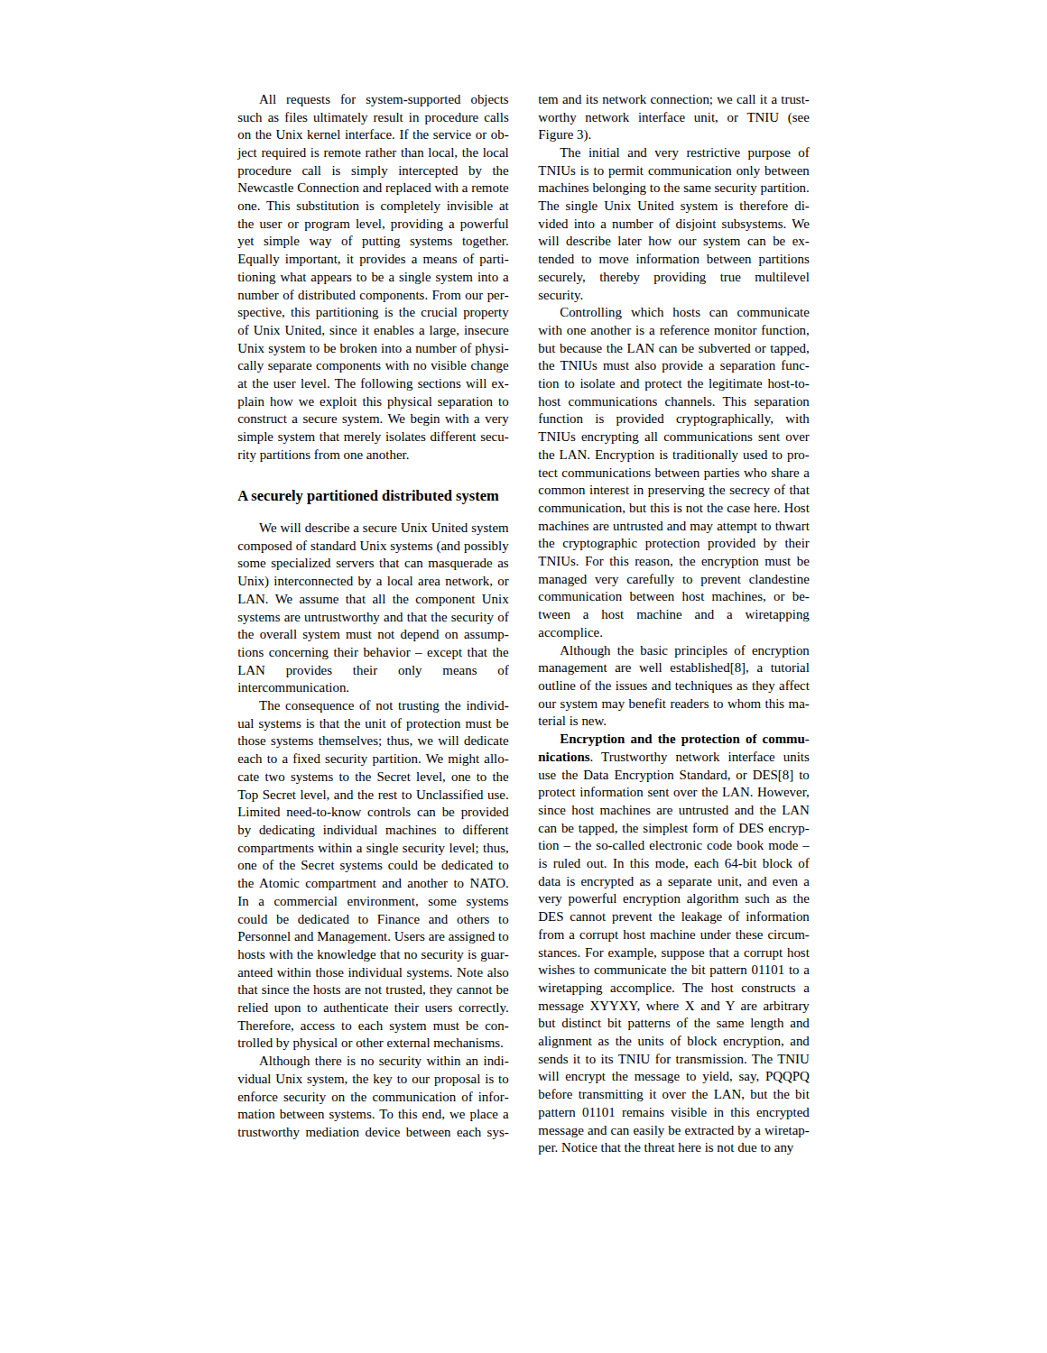All requests for system-supported objects such as files ultimately result in procedure calls on the Unix kernel interface. If the service or object required is remote rather than local, the local procedure call is simply intercepted by the Newcastle Connection and replaced with a remote one. This substitution is completely invisible at the user or program level, providing a powerful yet simple way of putting systems together. Equally important, it provides a means of partitioning what appears to be a single system into a number of distributed components. From our perspective, this partitioning is the crucial property of Unix United, since it enables a large, insecure Unix system to be broken into a number of physically separate components with no visible change at the user level. The following sections will explain how we exploit this physical separation to construct a secure system. We begin with a very simple system that merely isolates different security partitions from one another.
A securely partitioned distributed system
We will describe a secure Unix United system composed of standard Unix systems (and possibly some specialized servers that can masquerade as Unix) interconnected by a local area network, or LAN. We assume that all the component Unix systems are untrustworthy and that the security of the overall system must not depend on assumptions concerning their behavior – except that the LAN provides their only means of intercommunication.
The consequence of not trusting the individual systems is that the unit of protection must be those systems themselves; thus, we will dedicate each to a fixed security partition. We might allocate two systems to the Secret level, one to the Top Secret level, and the rest to Unclassified use. Limited need-to-know controls can be provided by dedicating individual machines to different compartments within a single security level; thus, one of the Secret systems could be dedicated to the Atomic compartment and another to NATO. In a commercial environment, some systems could be dedicated to Finance and others to Personnel and Management. Users are assigned to hosts with the knowledge that no security is guaranteed within those individual systems. Note also that since the hosts are not trusted, they cannot be relied upon to authenticate their users correctly. Therefore, access to each system must be controlled by physical or other external mechanisms.
Although there is no security within an individual Unix system, the key to our proposal is to enforce security on the communication of information between systems. To this end, we place a trustworthy mediation device between each system and its network connection; we call it a trustworthy network interface unit, or TNIU (see Figure 3).
The initial and very restrictive purpose of TNIUs is to permit communication only between machines belonging to the same security partition. The single Unix United system is therefore divided into a number of disjoint subsystems. We will describe later how our system can be extended to move information between partitions securely, thereby providing true multilevel security.
Controlling which hosts can communicate with one another is a reference monitor function, but because the LAN can be subverted or tapped, the TNIUs must also provide a separation function to isolate and protect the legitimate host-to-host communications channels. This separation function is provided cryptographically, with TNIUs encrypting all communications sent over the LAN. Encryption is traditionally used to protect communications between parties who share a common interest in preserving the secrecy of that communication, but this is not the case here. Host machines are untrusted and may attempt to thwart the cryptographic protection provided by their TNIUs. For this reason, the encryption must be managed very carefully to prevent clandestine communication between host machines, or between a host machine and a wiretapping accomplice.
Although the basic principles of encryption management are well established[8], a tutorial outline of the issues and techniques as they affect our system may benefit readers to whom this material is new.
Encryption and the protection of communications. Trustworthy network interface units use the Data Encryption Standard, or DES[8] to protect information sent over the LAN. However, since host machines are untrusted and the LAN can be tapped, the simplest form of DES encryption – the so-called electronic code book mode – is ruled out. In this mode, each 64-bit block of data is encrypted as a separate unit, and even a very powerful encryption algorithm such as the DES cannot prevent the leakage of information from a corrupt host machine under these circumstances. For example, suppose that a corrupt host wishes to communicate the bit pattern 01101 to a wiretapping accomplice. The host constructs a message XYYXY, where X and Y are arbitrary but distinct bit patterns of the same length and alignment as the units of block encryption, and sends it to its TNIU for transmission. The TNIU will encrypt the message to yield, say, PQQPQ before transmitting it over the LAN, but the bit pattern 01101 remains visible in this encrypted message and can easily be extracted by a wiretapper. Notice that the threat here is not due to any